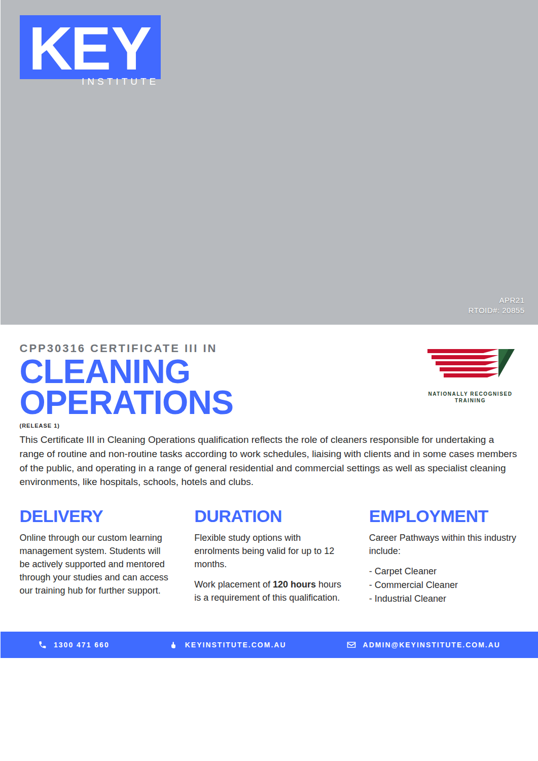KEY
INSTITUTE
APR21
RTOID#: 20855
CPP30316 Certificate III in
Cleaning
Operations
(RELEASE 1)
NATIONALLY RECOGNISED
TRAINING
This Certificate III in Cleaning Operations qualification reflects the role of cleaners responsible for undertaking a range of routine and non-routine tasks according to work schedules, liaising with clients and in some cases members of the public, and operating in a range of general residential and commercial settings as well as specialist cleaning environments, like hospitals, schools, hotels and clubs.
Delivery
Online through our custom learning management system. Students will be actively supported and mentored through your studies and can access our training hub for further support.
Duration
Flexible study options with enrolments being valid for up to 12 months.
Work placement of 120 hours hours is a requirement of this qualification.
Employment
Career Pathways within this industry include:
Carpet Cleaner
Commercial Cleaner
Industrial Cleaner
1300 471 660
KEYINSTITUTE.COM.AU
ADMIN@KEYINSTITUTE.COM.AU